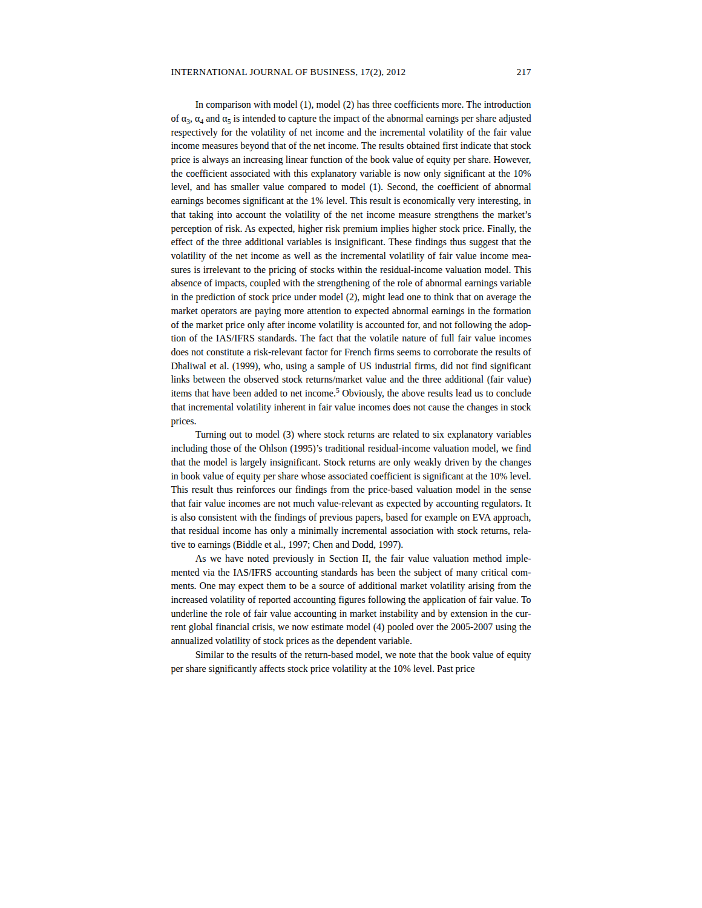International Journal of Business, 17(2), 2012 217
In comparison with model (1), model (2) has three coefficients more. The introduction of α3, α4 and α5 is intended to capture the impact of the abnormal earnings per share adjusted respectively for the volatility of net income and the incremental volatility of the fair value income measures beyond that of the net income. The results obtained first indicate that stock price is always an increasing linear function of the book value of equity per share. However, the coefficient associated with this explanatory variable is now only significant at the 10% level, and has smaller value compared to model (1). Second, the coefficient of abnormal earnings becomes significant at the 1% level. This result is economically very interesting, in that taking into account the volatility of the net income measure strengthens the market’s perception of risk. As expected, higher risk premium implies higher stock price. Finally, the effect of the three additional variables is insignificant. These findings thus suggest that the volatility of the net income as well as the incremental volatility of fair value income measures is irrelevant to the pricing of stocks within the residual-income valuation model. This absence of impacts, coupled with the strengthening of the role of abnormal earnings variable in the prediction of stock price under model (2), might lead one to think that on average the market operators are paying more attention to expected abnormal earnings in the formation of the market price only after income volatility is accounted for, and not following the adoption of the IAS/IFRS standards. The fact that the volatile nature of full fair value incomes does not constitute a risk-relevant factor for French firms seems to corroborate the results of Dhaliwal et al. (1999), who, using a sample of US industrial firms, did not find significant links between the observed stock returns/market value and the three additional (fair value) items that have been added to net income.5 Obviously, the above results lead us to conclude that incremental volatility inherent in fair value incomes does not cause the changes in stock prices.
Turning out to model (3) where stock returns are related to six explanatory variables including those of the Ohlson (1995)’s traditional residual-income valuation model, we find that the model is largely insignificant. Stock returns are only weakly driven by the changes in book value of equity per share whose associated coefficient is significant at the 10% level. This result thus reinforces our findings from the price-based valuation model in the sense that fair value incomes are not much value-relevant as expected by accounting regulators. It is also consistent with the findings of previous papers, based for example on EVA approach, that residual income has only a minimally incremental association with stock returns, relative to earnings (Biddle et al., 1997; Chen and Dodd, 1997).
As we have noted previously in Section II, the fair value valuation method implemented via the IAS/IFRS accounting standards has been the subject of many critical comments. One may expect them to be a source of additional market volatility arising from the increased volatility of reported accounting figures following the application of fair value. To underline the role of fair value accounting in market instability and by extension in the current global financial crisis, we now estimate model (4) pooled over the 2005-2007 using the annualized volatility of stock prices as the dependent variable.
Similar to the results of the return-based model, we note that the book value of equity per share significantly affects stock price volatility at the 10% level. Past price